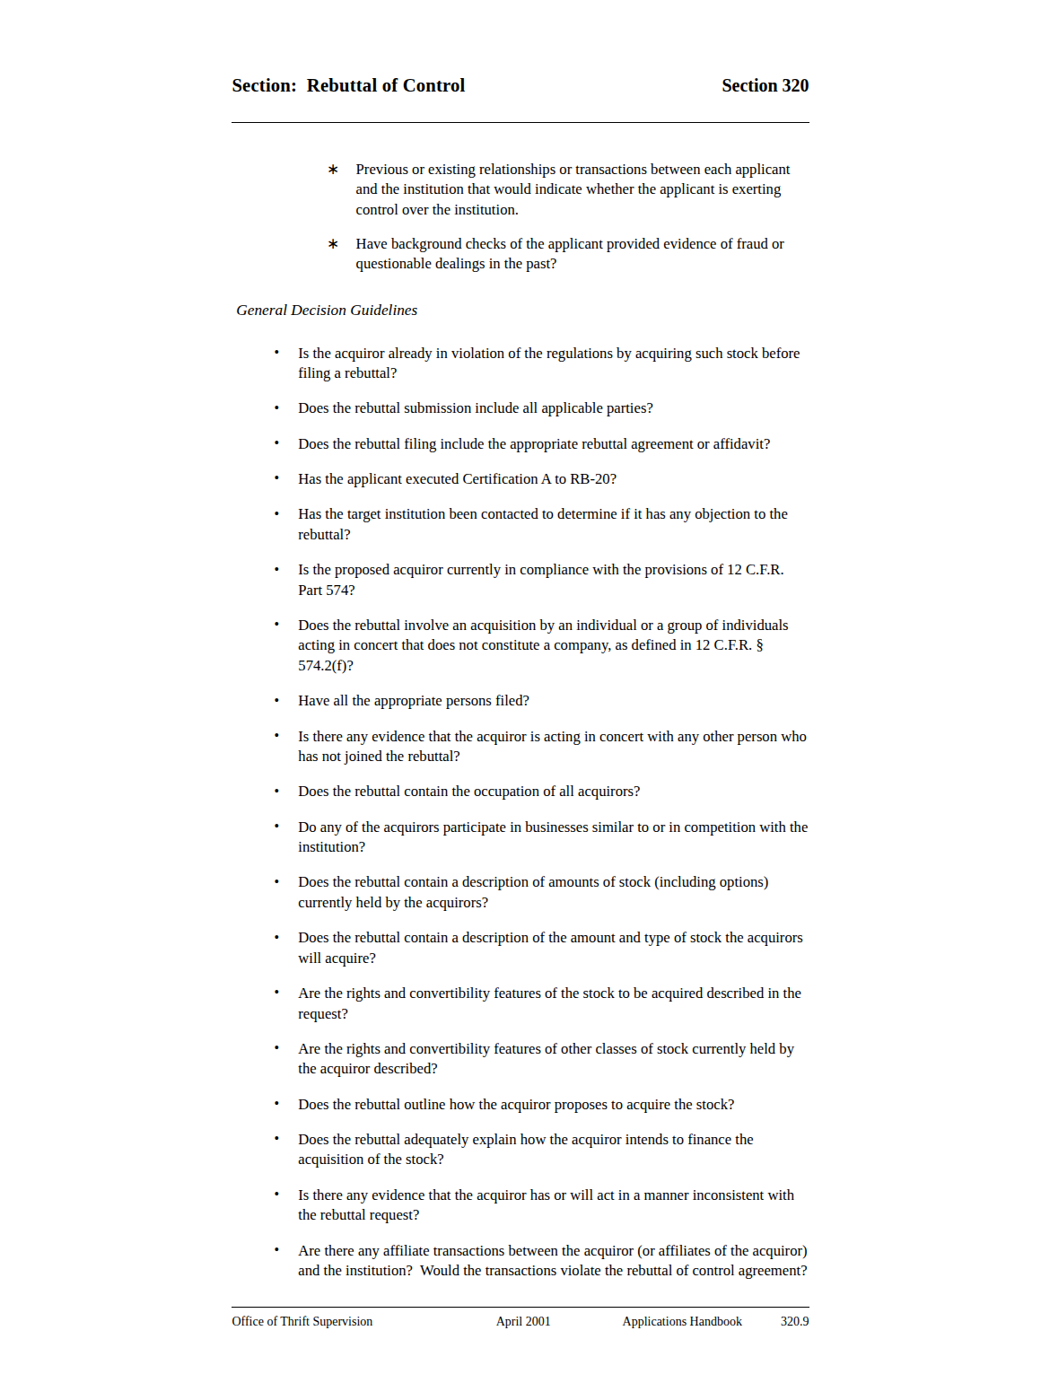Section: Rebuttal of Control
Section 320
Previous or existing relationships or transactions between each applicant and the institution that would indicate whether the applicant is exerting control over the institution.
Have background checks of the applicant provided evidence of fraud or questionable dealings in the past?
General Decision Guidelines
Is the acquiror already in violation of the regulations by acquiring such stock before filing a rebuttal?
Does the rebuttal submission include all applicable parties?
Does the rebuttal filing include the appropriate rebuttal agreement or affidavit?
Has the applicant executed Certification A to RB-20?
Has the target institution been contacted to determine if it has any objection to the rebuttal?
Is the proposed acquiror currently in compliance with the provisions of 12 C.F.R. Part 574?
Does the rebuttal involve an acquisition by an individual or a group of individuals acting in concert that does not constitute a company, as defined in 12 C.F.R. § 574.2(f)?
Have all the appropriate persons filed?
Is there any evidence that the acquiror is acting in concert with any other person who has not joined the rebuttal?
Does the rebuttal contain the occupation of all acquirors?
Do any of the acquirors participate in businesses similar to or in competition with the institution?
Does the rebuttal contain a description of amounts of stock (including options) currently held by the acquirors?
Does the rebuttal contain a description of the amount and type of stock the acquirors will acquire?
Are the rights and convertibility features of the stock to be acquired described in the request?
Are the rights and convertibility features of other classes of stock currently held by the acquiror described?
Does the rebuttal outline how the acquiror proposes to acquire the stock?
Does the rebuttal adequately explain how the acquiror intends to finance the acquisition of the stock?
Is there any evidence that the acquiror has or will act in a manner inconsistent with the rebuttal request?
Are there any affiliate transactions between the acquiror (or affiliates of the acquiror) and the institution? Would the transactions violate the rebuttal of control agreement?
Office of Thrift Supervision
April 2001
Applications Handbook320.9